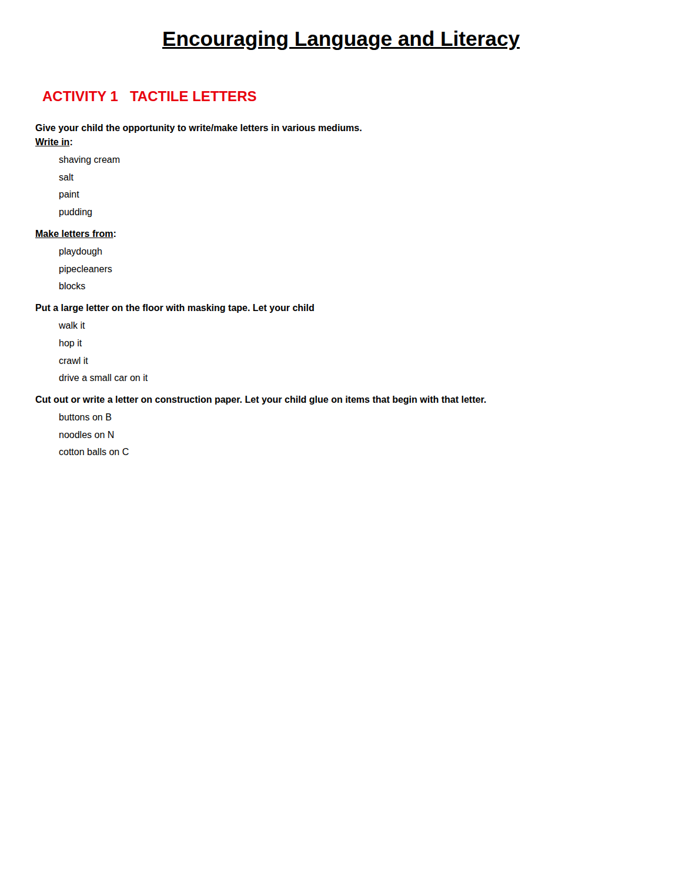Encouraging Language and Literacy
ACTIVITY 1 TACTILE LETTERS
Give your child the opportunity to write/make letters in various mediums.
Write in:
shaving cream
salt
paint
pudding
Make letters from:
playdough
pipecleaners
blocks
Put a large letter on the floor with masking tape. Let your child
walk it
hop it
crawl it
drive a small car on it
Cut out or write a letter on construction paper. Let your child glue on items that begin with that letter.
buttons on B
noodles on N
cotton balls on C